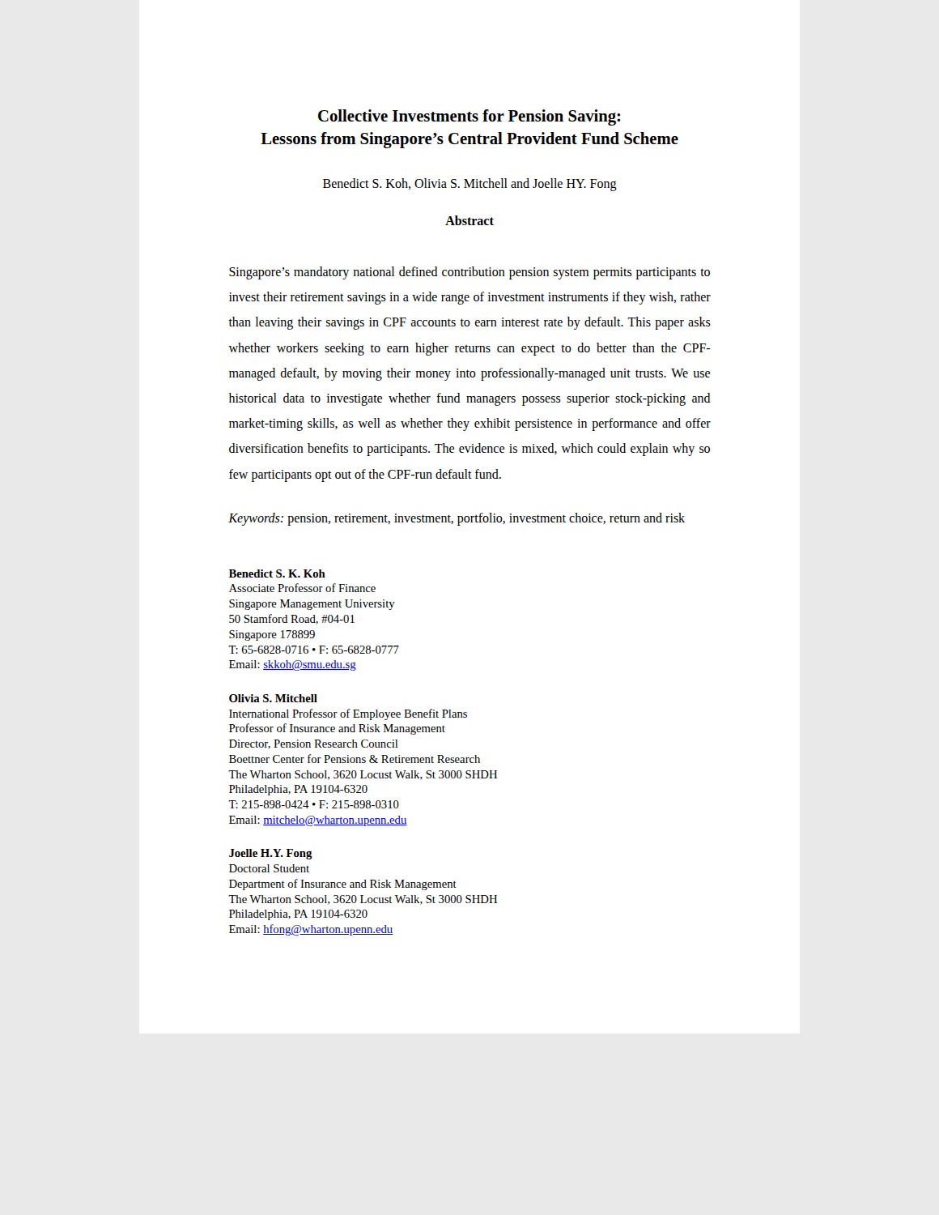Collective Investments for Pension Saving:
Lessons from Singapore’s Central Provident Fund Scheme
Benedict S. Koh, Olivia S. Mitchell and Joelle HY. Fong
Abstract
Singapore’s mandatory national defined contribution pension system permits participants to invest their retirement savings in a wide range of investment instruments if they wish, rather than leaving their savings in CPF accounts to earn interest rate by default. This paper asks whether workers seeking to earn higher returns can expect to do better than the CPF-managed default, by moving their money into professionally-managed unit trusts. We use historical data to investigate whether fund managers possess superior stock-picking and market-timing skills, as well as whether they exhibit persistence in performance and offer diversification benefits to participants. The evidence is mixed, which could explain why so few participants opt out of the CPF-run default fund.
Keywords: pension, retirement, investment, portfolio, investment choice, return and risk
Benedict S. K. Koh
Associate Professor of Finance
Singapore Management University
50 Stamford Road, #04-01
Singapore 178899
T: 65-6828-0716 • F: 65-6828-0777
Email: skkoh@smu.edu.sg
Olivia S. Mitchell
International Professor of Employee Benefit Plans
Professor of Insurance and Risk Management
Director, Pension Research Council
Boettner Center for Pensions & Retirement Research
The Wharton School, 3620 Locust Walk, St 3000 SHDH
Philadelphia, PA 19104-6320
T: 215-898-0424 • F: 215-898-0310
Email: mitchelo@wharton.upenn.edu
Joelle H.Y. Fong
Doctoral Student
Department of Insurance and Risk Management
The Wharton School, 3620 Locust Walk, St 3000 SHDH
Philadelphia, PA 19104-6320
Email: hfong@wharton.upenn.edu